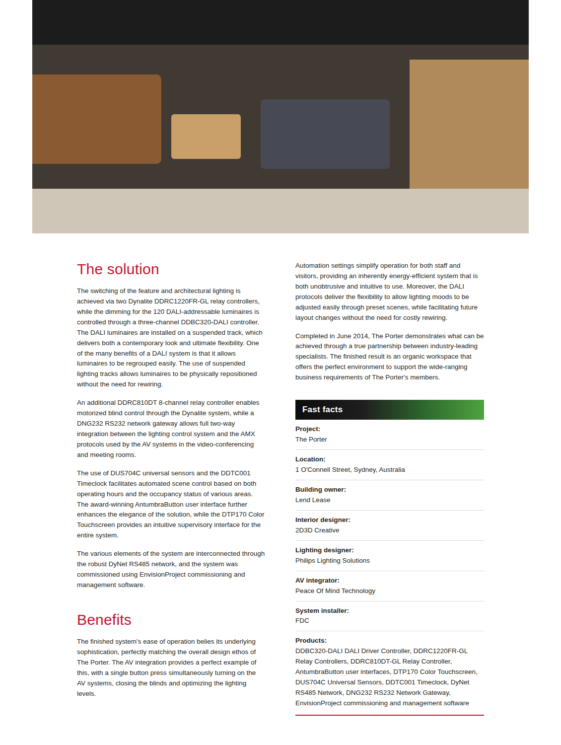The solution
The switching of the feature and architectural lighting is achieved via two Dynalite DDRC1220FR-GL relay controllers, while the dimming for the 120 DALI-addressable luminaires is controlled through a three-channel DDBC320-DALI controller. The DALI luminaires are installed on a suspended track, which delivers both a contemporary look and ultimate flexibility. One of the many benefits of a DALI system is that it allows luminaires to be regrouped easily. The use of suspended lighting tracks allows luminaires to be physically repositioned without the need for rewiring.
An additional DDRC810DT 8-channel relay controller enables motorized blind control through the Dynalite system, while a DNG232 RS232 network gateway allows full two-way integration between the lighting control system and the AMX protocols used by the AV systems in the video-conferencing and meeting rooms.
The use of DUS704C universal sensors and the DDTC001 Timeclock facilitates automated scene control based on both operating hours and the occupancy status of various areas. The award-winning AntumbraButton user interface further enhances the elegance of the solution, while the DTP170 Color Touchscreen provides an intuitive supervisory interface for the entire system.
The various elements of the system are interconnected through the robust DyNet RS485 network, and the system was commissioned using EnvisionProject commissioning and management software.
Benefits
The finished system's ease of operation belies its underlying sophistication, perfectly matching the overall design ethos of The Porter. The AV integration provides a perfect example of this, with a single button press simultaneously turning on the AV systems, closing the blinds and optimizing the lighting levels.
Automation settings simplify operation for both staff and visitors, providing an inherently energy-efficient system that is both unobtrusive and intuitive to use. Moreover, the DALI protocols deliver the flexibility to allow lighting moods to be adjusted easily through preset scenes, while facilitating future layout changes without the need for costly rewiring.
Completed in June 2014, The Porter demonstrates what can be achieved through a true partnership between industry-leading specialists. The finished result is an organic workspace that offers the perfect environment to support the wide-ranging business requirements of The Porter's members.
Fast facts
Project: The Porter
Location: 1 O'Connell Street, Sydney, Australia
Building owner: Lend Lease
Interior designer: 2D3D Creative
Lighting designer: Philips Lighting Solutions
AV integrator: Peace Of Mind Technology
System installer: FDC
Products: DDBC320-DALI DALI Driver Controller, DDRC1220FR-GL Relay Controllers, DDRC810DT-GL Relay Controller, AntumbraButton user interfaces, DTP170 Color Touchscreen, DUS704C Universal Sensors, DDTC001 Timeclock, DyNet RS485 Network, DNG232 RS232 Network Gateway, EnvisionProject commissioning and management software